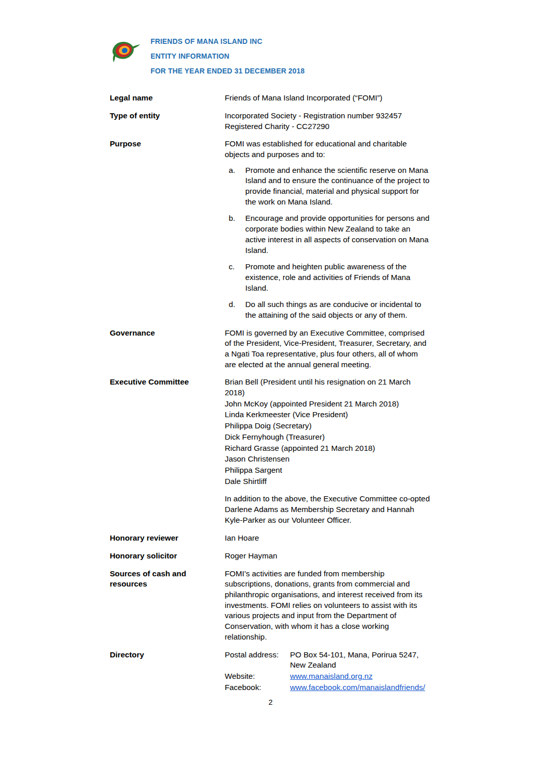FRIENDS OF MANA ISLAND INC
ENTITY INFORMATION
FOR THE YEAR ENDED 31 DECEMBER 2018
| Legal name | Friends of Mana Island Incorporated (“FOMI”) |
| Type of entity | Incorporated Society - Registration number 932457 Registered Charity - CC27290 |
| Purpose | FOMI was established for educational and charitable objects and purposes and to: a. Promote and enhance the scientific reserve on Mana Island and to ensure the continuance of the project to provide financial, material and physical support for the work on Mana Island. b. Encourage and provide opportunities for persons and corporate bodies within New Zealand to take an active interest in all aspects of conservation on Mana Island. c. Promote and heighten public awareness of the existence, role and activities of Friends of Mana Island. d. Do all such things as are conducive or incidental to the attaining of the said objects or any of them. |
| Governance | FOMI is governed by an Executive Committee, comprised of the President, Vice-President, Treasurer, Secretary, and a Ngati Toa representative, plus four others, all of whom are elected at the annual general meeting. |
| Executive Committee | Brian Bell (President until his resignation on 21 March 2018) John McKoy (appointed President 21 March 2018) Linda Kerkmeester (Vice President) Philippa Doig (Secretary) Dick Fernyhough (Treasurer) Richard Grasse (appointed 21 March 2018) Jason Christensen Philippa Sargent Dale Shirtliff In addition to the above, the Executive Committee co-opted Darlene Adams as Membership Secretary and Hannah Kyle-Parker as our Volunteer Officer. |
| Honorary reviewer | Ian Hoare |
| Honorary solicitor | Roger Hayman |
| Sources of cash and resources | FOMI’s activities are funded from membership subscriptions, donations, grants from commercial and philanthropic organisations, and interest received from its investments. FOMI relies on volunteers to assist with its various projects and input from the Department of Conservation, with whom it has a close working relationship. |
| Directory | / Postal address: / PO Box 54-101, Mana, Porirua 5247, New Zealand / / Website: / www.manaisland.org.nz / / Facebook: / www.facebook.com/manaislandfriends/ / |
2